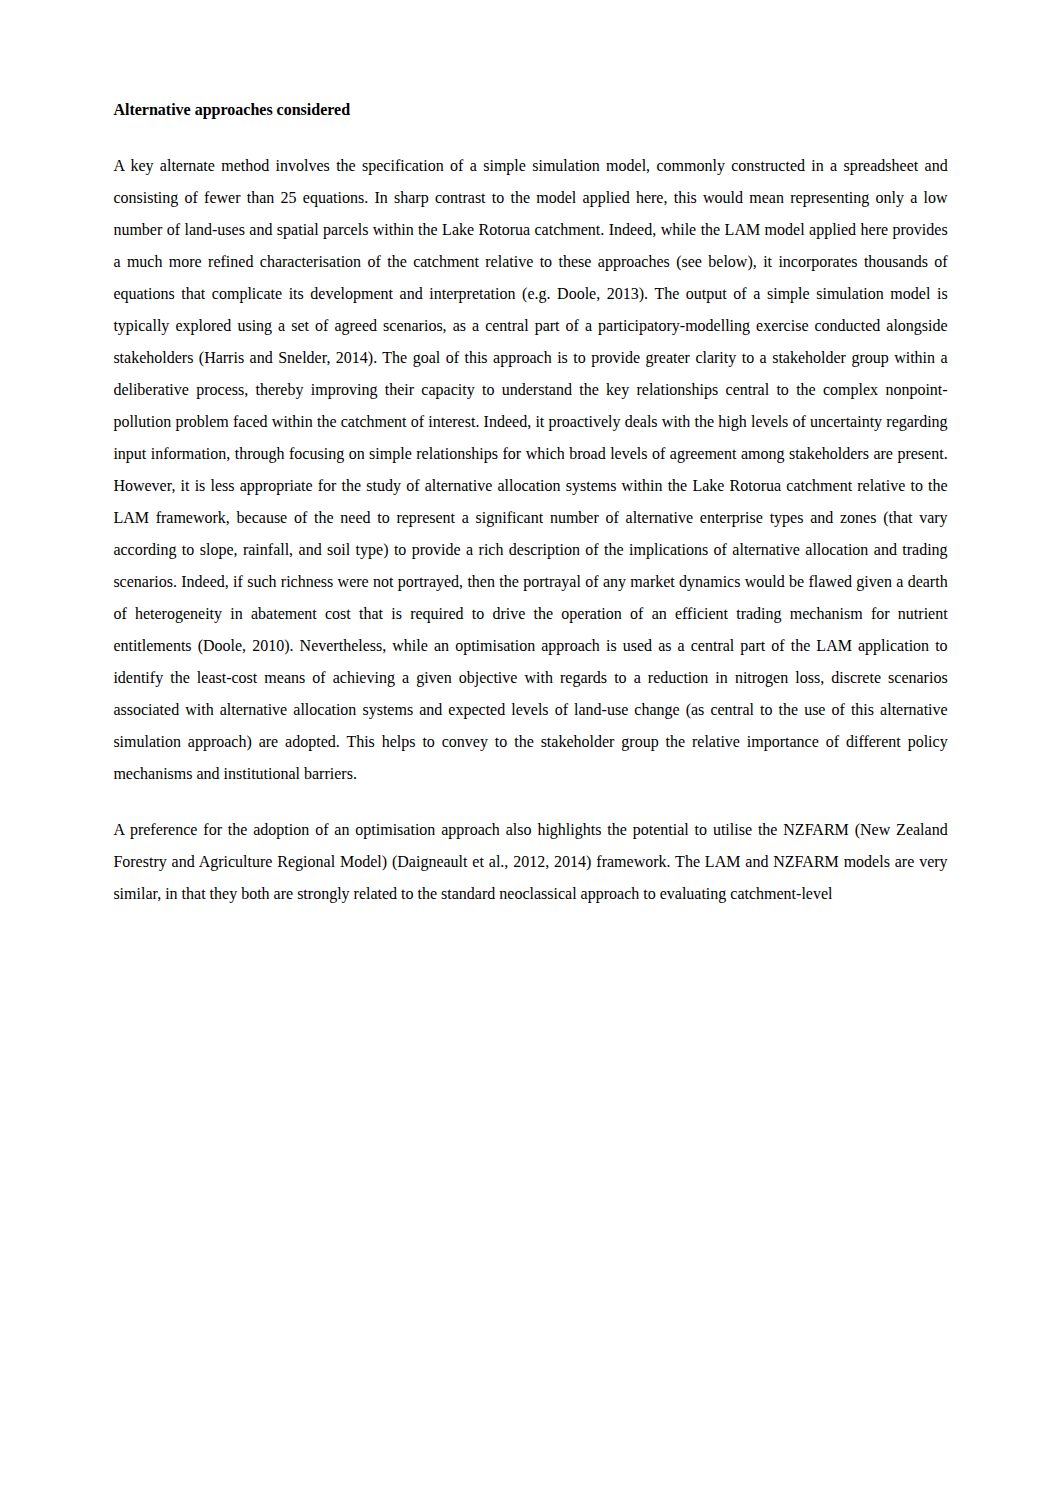Alternative approaches considered
A key alternate method involves the specification of a simple simulation model, commonly constructed in a spreadsheet and consisting of fewer than 25 equations. In sharp contrast to the model applied here, this would mean representing only a low number of land-uses and spatial parcels within the Lake Rotorua catchment. Indeed, while the LAM model applied here provides a much more refined characterisation of the catchment relative to these approaches (see below), it incorporates thousands of equations that complicate its development and interpretation (e.g. Doole, 2013). The output of a simple simulation model is typically explored using a set of agreed scenarios, as a central part of a participatory-modelling exercise conducted alongside stakeholders (Harris and Snelder, 2014). The goal of this approach is to provide greater clarity to a stakeholder group within a deliberative process, thereby improving their capacity to understand the key relationships central to the complex nonpoint-pollution problem faced within the catchment of interest. Indeed, it proactively deals with the high levels of uncertainty regarding input information, through focusing on simple relationships for which broad levels of agreement among stakeholders are present. However, it is less appropriate for the study of alternative allocation systems within the Lake Rotorua catchment relative to the LAM framework, because of the need to represent a significant number of alternative enterprise types and zones (that vary according to slope, rainfall, and soil type) to provide a rich description of the implications of alternative allocation and trading scenarios. Indeed, if such richness were not portrayed, then the portrayal of any market dynamics would be flawed given a dearth of heterogeneity in abatement cost that is required to drive the operation of an efficient trading mechanism for nutrient entitlements (Doole, 2010). Nevertheless, while an optimisation approach is used as a central part of the LAM application to identify the least-cost means of achieving a given objective with regards to a reduction in nitrogen loss, discrete scenarios associated with alternative allocation systems and expected levels of land-use change (as central to the use of this alternative simulation approach) are adopted. This helps to convey to the stakeholder group the relative importance of different policy mechanisms and institutional barriers.
A preference for the adoption of an optimisation approach also highlights the potential to utilise the NZFARM (New Zealand Forestry and Agriculture Regional Model) (Daigneault et al., 2012, 2014) framework. The LAM and NZFARM models are very similar, in that they both are strongly related to the standard neoclassical approach to evaluating catchment-level